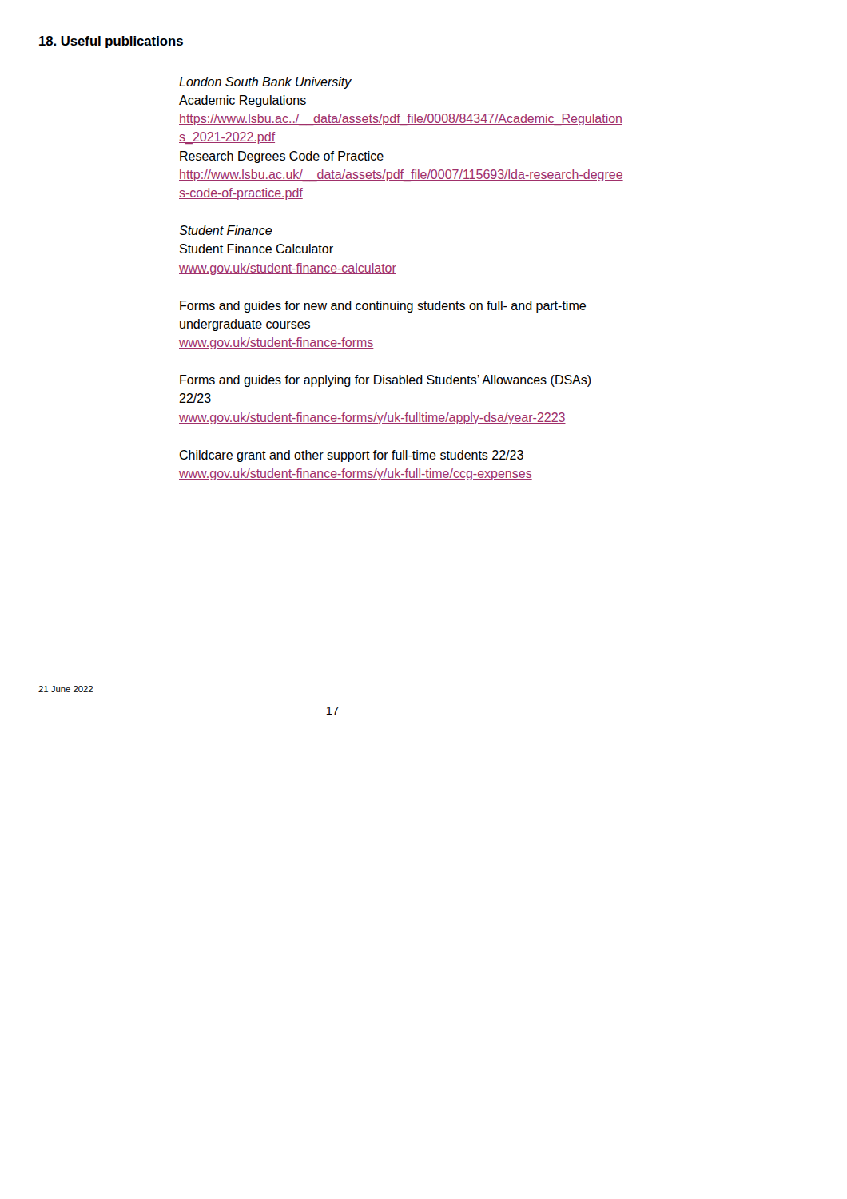18. Useful publications
London South Bank University
Academic Regulations
https://www.lsbu.ac../__data/assets/pdf_file/0008/84347/Academic_Regulations_2021-2022.pdf
Research Degrees Code of Practice
http://www.lsbu.ac.uk/__data/assets/pdf_file/0007/115693/lda-research-degrees-code-of-practice.pdf
Student Finance
Student Finance Calculator
www.gov.uk/student-finance-calculator
Forms and guides for new and continuing students on full- and part-time undergraduate courses
www.gov.uk/student-finance-forms
Forms and guides for applying for Disabled Students’ Allowances (DSAs) 22/23
www.gov.uk/student-finance-forms/y/uk-fulltime/apply-dsa/year-2223
Childcare grant and other support for full-time students 22/23
www.gov.uk/student-finance-forms/y/uk-full-time/ccg-expenses
21 June 2022
17